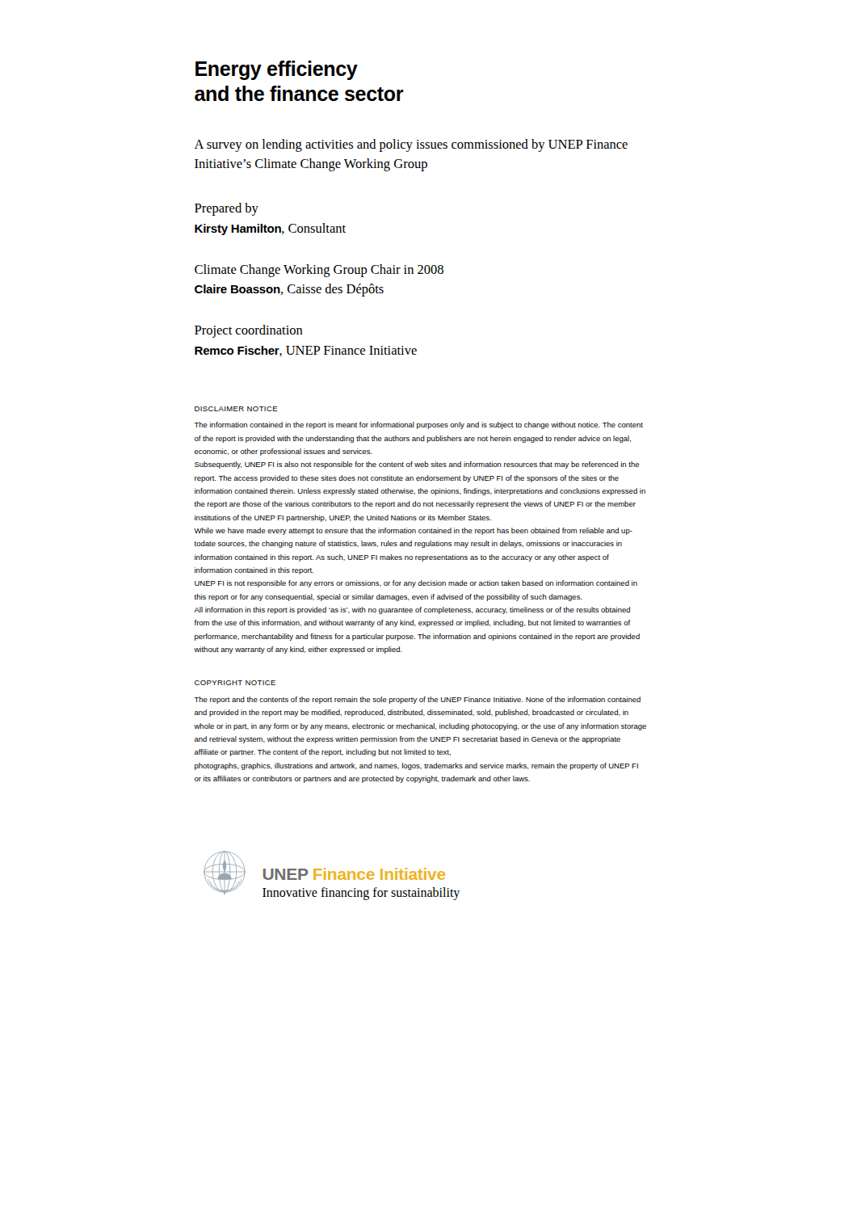Energy efficiency
and the finance sector
A survey on lending activities and policy issues commissioned by UNEP Finance Initiative’s Climate Change Working Group
Prepared by
Kirsty Hamilton, Consultant
Climate Change Working Group Chair in 2008
Claire Boasson, Caisse des Dépôts
Project coordination
Remco Fischer, UNEP Finance Initiative
Disclaimer Notice
The information contained in the report is meant for informational purposes only and is subject to change without notice. The content of the report is provided with the understanding that the authors and publishers are not herein engaged to render advice on legal, economic, or other professional issues and services.
Subsequently, UNEP FI is also not responsible for the content of web sites and information resources that may be referenced in the report. The access provided to these sites does not constitute an endorsement by UNEP FI of the sponsors of the sites or the information contained therein. Unless expressly stated otherwise, the opinions, findings, interpretations and conclusions expressed in the report are those of the various contributors to the report and do not necessarily represent the views of UNEP FI or the member institutions of the UNEP FI partnership, UNEP, the United Nations or its Member States.
While we have made every attempt to ensure that the information contained in the report has been obtained from reliable and up-todate sources, the changing nature of statistics, laws, rules and regulations may result in delays, omissions or inaccuracies in information contained in this report. As such, UNEP FI makes no representations as to the accuracy or any other aspect of information contained in this report.
UNEP FI is not responsible for any errors or omissions, or for any decision made or action taken based on information contained in this report or for any consequential, special or similar damages, even if advised of the possibility of such damages.
All information in this report is provided ‘as is’, with no guarantee of completeness, accuracy, timeliness or of the results obtained from the use of this information, and without warranty of any kind, expressed or implied, including, but not limited to warranties of performance, merchantability and fitness for a particular purpose. The information and opinions contained in the report are provided without any warranty of any kind, either expressed or implied.
Copyright Notice
The report and the contents of the report remain the sole property of the UNEP Finance Initiative. None of the information contained and provided in the report may be modified, reproduced, distributed, disseminated, sold, published, broadcasted or circulated, in whole or in part, in any form or by any means, electronic or mechanical, including photocopying, or the use of any information storage and retrieval system, without the express written permission from the UNEP FI secretariat based in Geneva or the appropriate affiliate or partner. The content of the report, including but not limited to text,
photographs, graphics, illustrations and artwork, and names, logos, trademarks and service marks, remain the property of UNEP FI or its affiliates or contributors or partners and are protected by copyright, trademark and other laws.
UNEP Finance Initiative
Innovative financing for sustainability